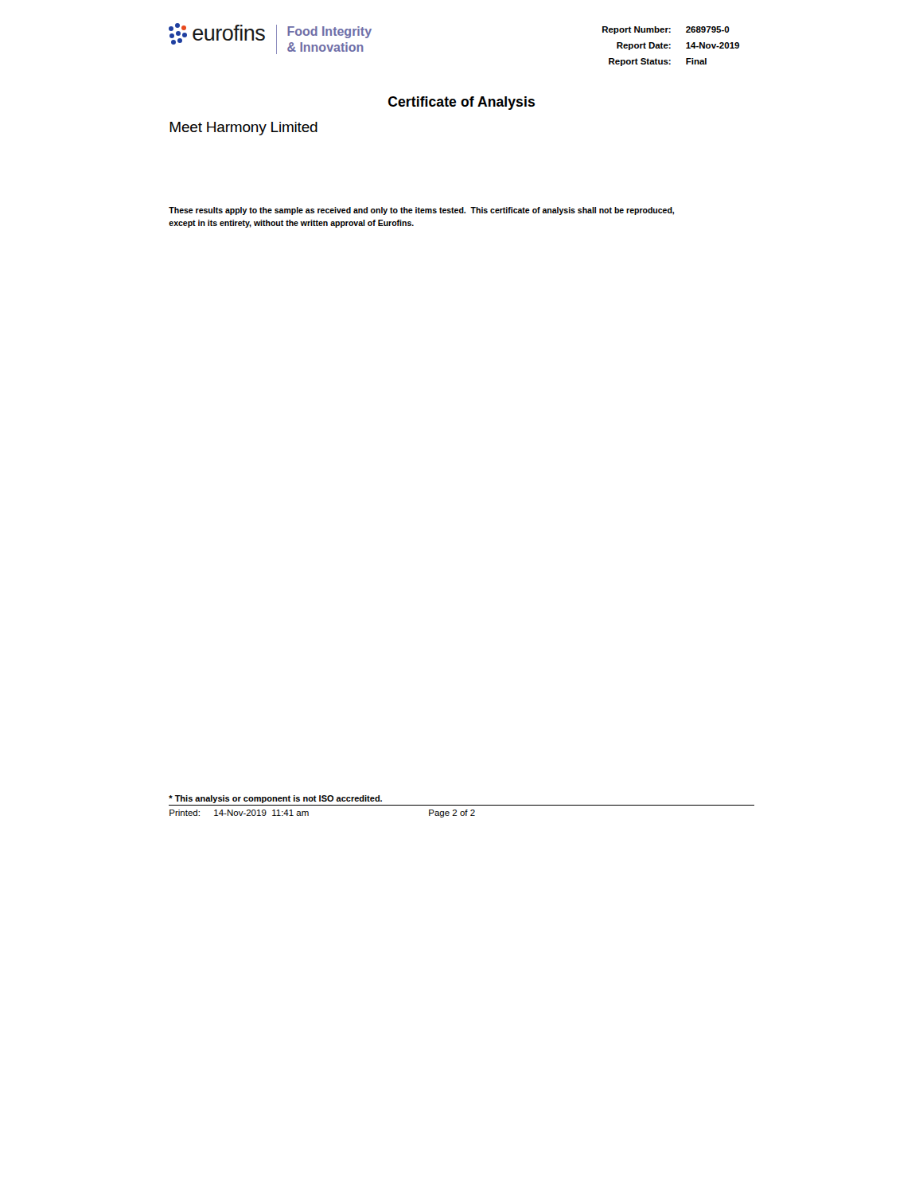eurofins
Food Integrity
& Innovation
| Report Number: | 2689795-0 |
| Report Date: | 14-Nov-2019 |
| Report Status: | Final |
Certificate of Analysis
Meet Harmony Limited
These results apply to the sample as received and only to the items tested. This certificate of analysis shall not be reproduced, except in its entirety, without the written approval of Eurofins.
* This analysis or component is not ISO accredited.
Printed: 14-Nov-2019 11:41 am
Page 2 of 2